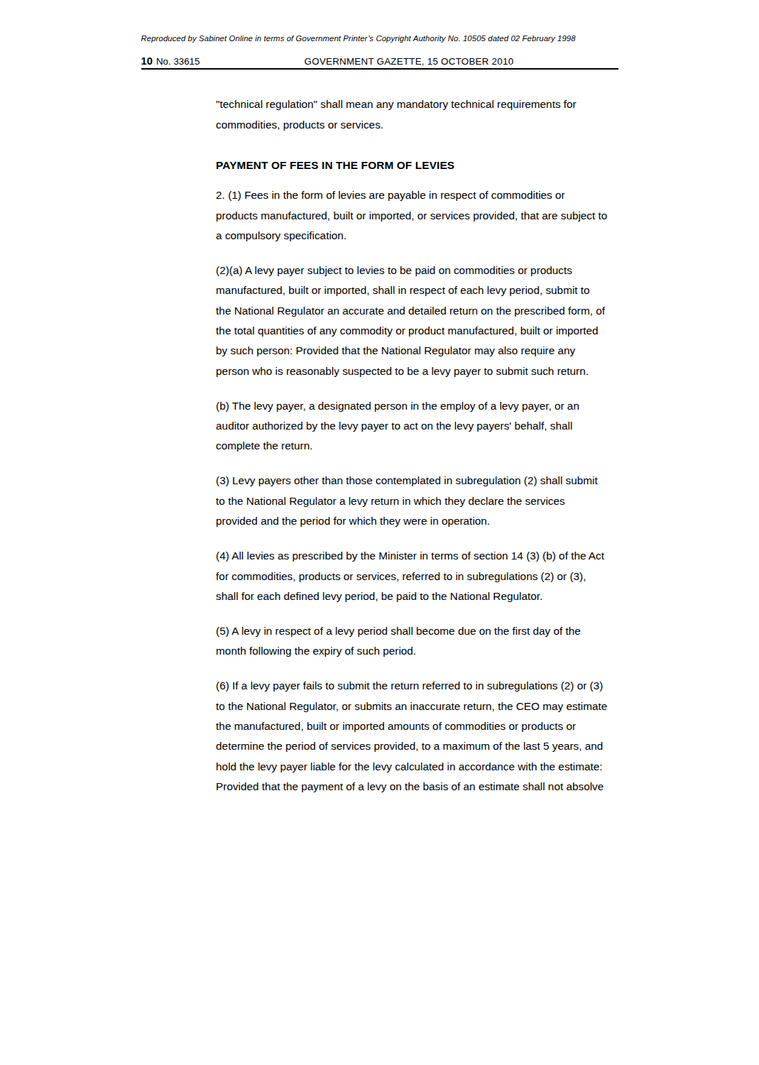Reproduced by Sabinet Online in terms of Government Printer’s Copyright Authority No. 10505 dated 02 February 1998
10 No. 33615
GOVERNMENT GAZETTE, 15 OCTOBER 2010
"technical regulation" shall mean any mandatory technical requirements for commodities, products or services.
PAYMENT OF FEES IN THE FORM OF LEVIES
2. (1) Fees in the form of levies are payable in respect of commodities or products manufactured, built or imported, or services provided, that are subject to a compulsory specification.
(2)(a) A levy payer subject to levies to be paid on commodities or products manufactured, built or imported, shall in respect of each levy period, submit to the National Regulator an accurate and detailed return on the prescribed form, of the total quantities of any commodity or product manufactured, built or imported by such person: Provided that the National Regulator may also require any person who is reasonably suspected to be a levy payer to submit such return.
(b) The levy payer, a designated person in the employ of a levy payer, or an auditor authorized by the levy payer to act on the levy payers' behalf, shall complete the return.
(3) Levy payers other than those contemplated in subregulation (2) shall submit to the National Regulator a levy return in which they declare the services provided and the period for which they were in operation.
(4) All levies as prescribed by the Minister in terms of section 14 (3) (b) of the Act for commodities, products or services, referred to in subregulations (2) or (3), shall for each defined levy period, be paid to the National Regulator.
(5) A levy in respect of a levy period shall become due on the first day of the month following the expiry of such period.
(6) If a levy payer fails to submit the return referred to in subregulations (2) or (3) to the National Regulator, or submits an inaccurate return, the CEO may estimate the manufactured, built or imported amounts of commodities or products or determine the period of services provided, to a maximum of the last 5 years, and hold the levy payer liable for the levy calculated in accordance with the estimate: Provided that the payment of a levy on the basis of an estimate shall not absolve